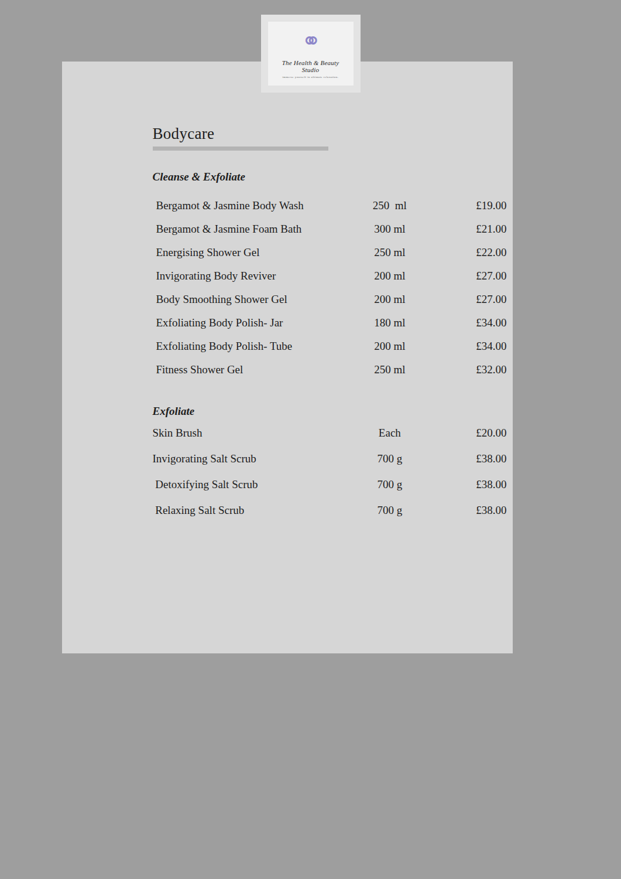⚭
The Health & Beauty Studio
immerse yourself in ultimate relaxation.
Bodycare
Cleanse & Exfoliate
| Bergamot & Jasmine Body Wash | 250 ml | £19.00 |
| Bergamot & Jasmine Foam Bath | 300 ml | £21.00 |
| Energising Shower Gel | 250 ml | £22.00 |
| Invigorating Body Reviver | 200 ml | £27.00 |
| Body Smoothing Shower Gel | 200 ml | £27.00 |
| Exfoliating Body Polish- Jar | 180 ml | £34.00 |
| Exfoliating Body Polish- Tube | 200 ml | £34.00 |
| Fitness Shower Gel | 250 ml | £32.00 |
Exfoliate
| Skin Brush | Each | £20.00 |
| Invigorating Salt Scrub | 700 g | £38.00 |
| Detoxifying Salt Scrub | 700 g | £38.00 |
| Relaxing Salt Scrub | 700 g | £38.00 |